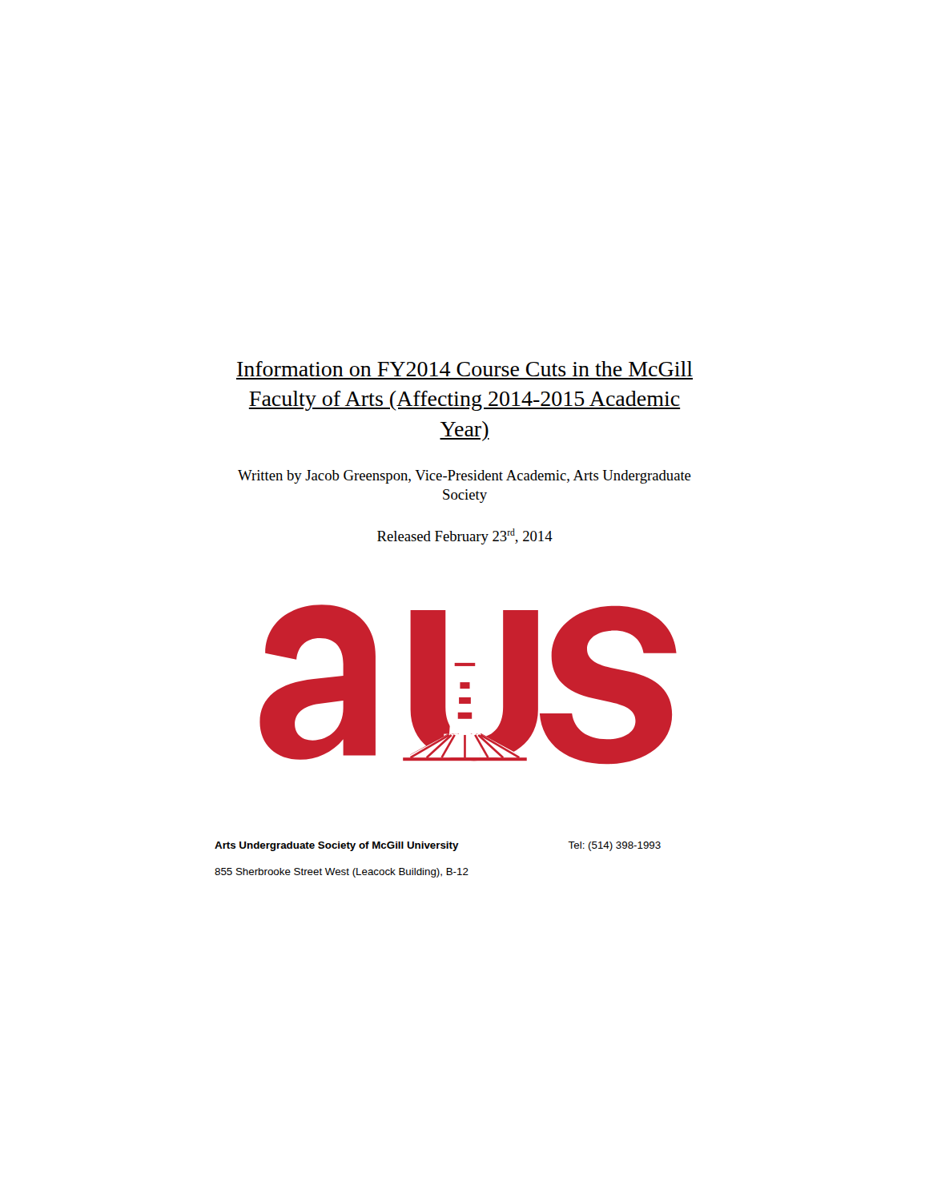Information on FY2014 Course Cuts in the McGill Faculty of Arts (Affecting 2014-2015 Academic Year)
Written by Jacob Greenspon, Vice-President Academic, Arts Undergraduate Society
Released February 23rd, 2014
Arts Undergraduate Society of McGill University Tel: (514) 398-1993
855 Sherbrooke Street West (Leacock Building), B-12